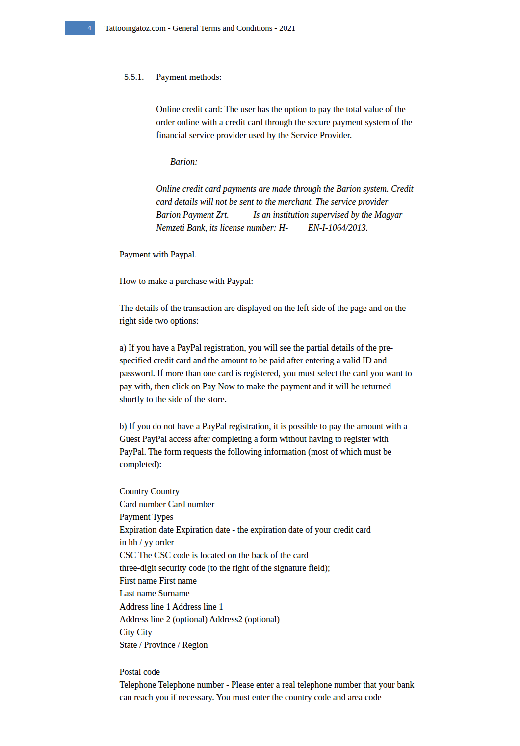4
Tattooingatoz.com - General Terms and Conditions - 2021
5.5.1.
Payment methods:
Online credit card: The user has the option to pay the total value of the order online with a credit card through the secure payment system of the financial service provider used by the Service Provider.
Barion:
Online credit card payments are made through the Barion system. Credit card details will not be sent to the merchant. The service provider Barion Payment Zrt. Is an institution supervised by the Magyar Nemzeti Bank, its license number: H- EN-I-1064/2013.
Payment with Paypal.
How to make a purchase with Paypal:
The details of the transaction are displayed on the left side of the page and on the right side two options:
a) If you have a PayPal registration, you will see the partial details of the pre-specified credit card and the amount to be paid after entering a valid ID and password. If more than one card is registered, you must select the card you want to pay with, then click on Pay Now to make the payment and it will be returned shortly to the side of the store.
b) If you do not have a PayPal registration, it is possible to pay the amount with a Guest PayPal access after completing a form without having to register with PayPal. The form requests the following information (most of which must be completed):
Country Country
Card number Card number
Payment Types
Expiration date Expiration date - the expiration date of your credit card
in hh / yy order
CSC The CSC code is located on the back of the card
three-digit security code (to the right of the signature field);
First name First name
Last name Surname
Address line 1 Address line 1
Address line 2 (optional) Address2 (optional)
City City
State / Province / Region
Postal code
Telephone Telephone number - Please enter a real telephone number that your bank can reach you if necessary. You must enter the country code and area code